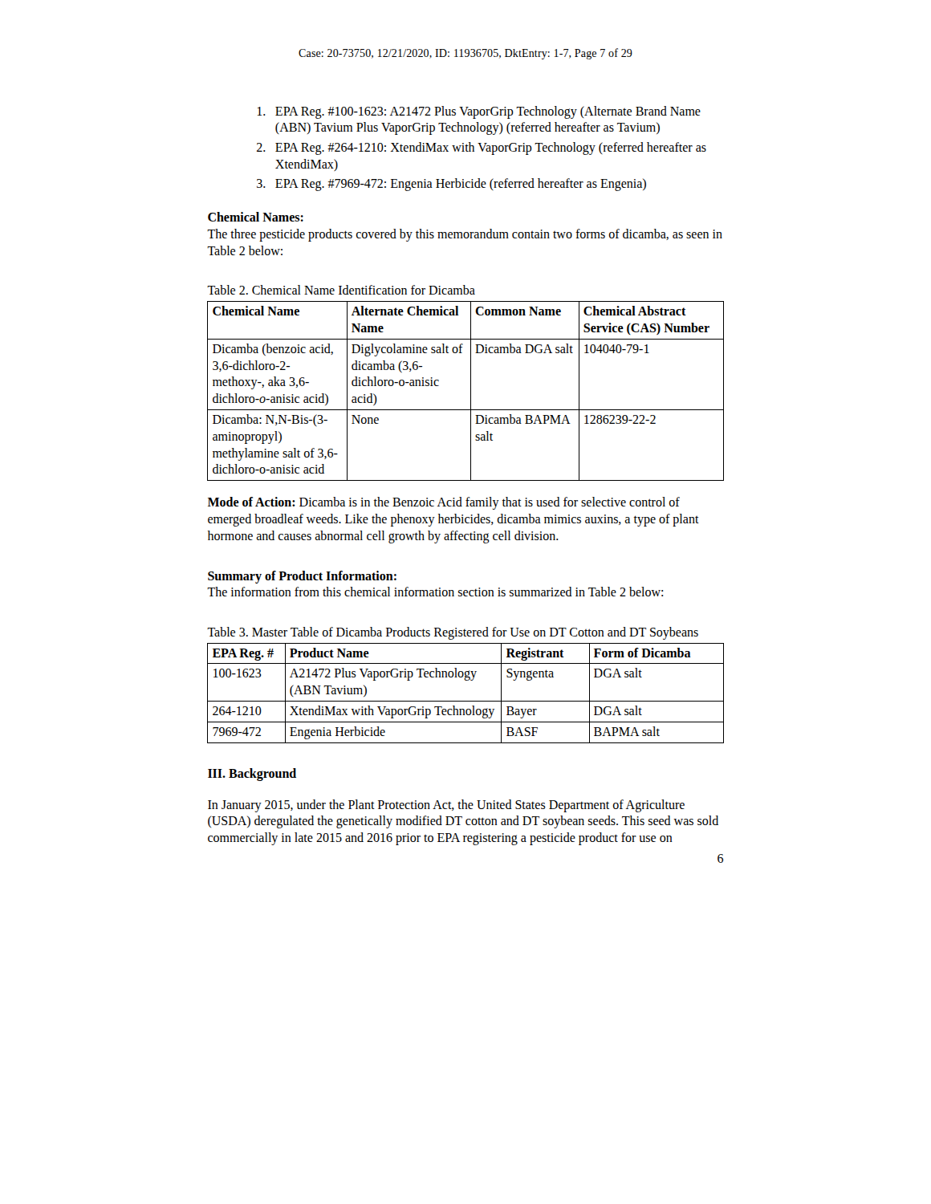Case: 20-73750, 12/21/2020, ID: 11936705, DktEntry: 1-7, Page 7 of 29
EPA Reg. #100-1623: A21472 Plus VaporGrip Technology (Alternate Brand Name (ABN) Tavium Plus VaporGrip Technology) (referred hereafter as Tavium)
EPA Reg. #264-1210: XtendiMax with VaporGrip Technology (referred hereafter as XtendiMax)
EPA Reg. #7969-472: Engenia Herbicide (referred hereafter as Engenia)
Chemical Names:
The three pesticide products covered by this memorandum contain two forms of dicamba, as seen in Table 2 below:
Table 2. Chemical Name Identification for Dicamba
| Chemical Name | Alternate Chemical Name | Common Name | Chemical Abstract Service (CAS) Number |
| --- | --- | --- | --- |
| Dicamba (benzoic acid, 3,6-dichloro-2-methoxy-, aka 3,6-dichloro- o -anisic acid) | Diglycolamine salt of dicamba (3,6-dichloro-o-anisic acid) | Dicamba DGA salt | 104040-79-1 |
| Dicamba: N,N-Bis-(3-aminopropyl) methylamine salt of 3,6-dichloro-o-anisic acid | None | Dicamba BAPMA salt | 1286239-22-2 |
Mode of Action: Dicamba is in the Benzoic Acid family that is used for selective control of emerged broadleaf weeds. Like the phenoxy herbicides, dicamba mimics auxins, a type of plant hormone and causes abnormal cell growth by affecting cell division.
Summary of Product Information:
The information from this chemical information section is summarized in Table 2 below:
Table 3. Master Table of Dicamba Products Registered for Use on DT Cotton and DT Soybeans
| EPA Reg. # | Product Name | Registrant | Form of Dicamba |
| --- | --- | --- | --- |
| 100-1623 | A21472 Plus VaporGrip Technology (ABN Tavium) | Syngenta | DGA salt |
| 264-1210 | XtendiMax with VaporGrip Technology | Bayer | DGA salt |
| 7969-472 | Engenia Herbicide | BASF | BAPMA salt |
III. Background
In January 2015, under the Plant Protection Act, the United States Department of Agriculture (USDA) deregulated the genetically modified DT cotton and DT soybean seeds. This seed was sold commercially in late 2015 and 2016 prior to EPA registering a pesticide product for use on
6